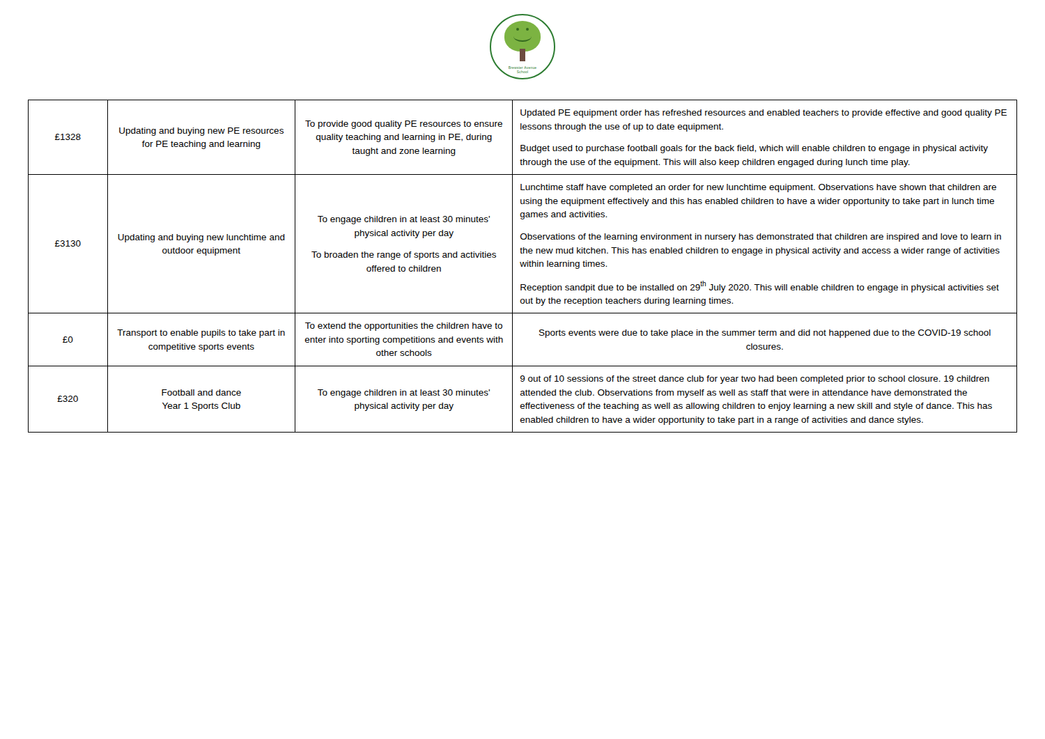Brewster Avenue
School
| £1328 | Updating and buying new PE resources for PE teaching and learning | To provide good quality PE resources to ensure quality teaching and learning in PE, during taught and zone learning | Updated PE equipment order has refreshed resources and enabled teachers to provide effective and good quality PE lessons through the use of up to date equipment. Budget used to purchase football goals for the back field, which will enable children to engage in physical activity through the use of the equipment. This will also keep children engaged during lunch time play. |
| £3130 | Updating and buying new lunchtime and outdoor equipment | To engage children in at least 30 minutes' physical activity per day To broaden the range of sports and activities offered to children | Lunchtime staff have completed an order for new lunchtime equipment. Observations have shown that children are using the equipment effectively and this has enabled children to have a wider opportunity to take part in lunch time games and activities. Observations of the learning environment in nursery has demonstrated that children are inspired and love to learn in the new mud kitchen. This has enabled children to engage in physical activity and access a wider range of activities within learning times. Reception sandpit due to be installed on 29 th July 2020. This will enable children to engage in physical activities set out by the reception teachers during learning times. |
| £0 | Transport to enable pupils to take part in competitive sports events | To extend the opportunities the children have to enter into sporting competitions and events with other schools | Sports events were due to take place in the summer term and did not happened due to the COVID-19 school closures. |
| £320 | Football and dance Year 1 Sports Club | To engage children in at least 30 minutes' physical activity per day | 9 out of 10 sessions of the street dance club for year two had been completed prior to school closure. 19 children attended the club. Observations from myself as well as staff that were in attendance have demonstrated the effectiveness of the teaching as well as allowing children to enjoy learning a new skill and style of dance. This has enabled children to have a wider opportunity to take part in a range of activities and dance styles. |